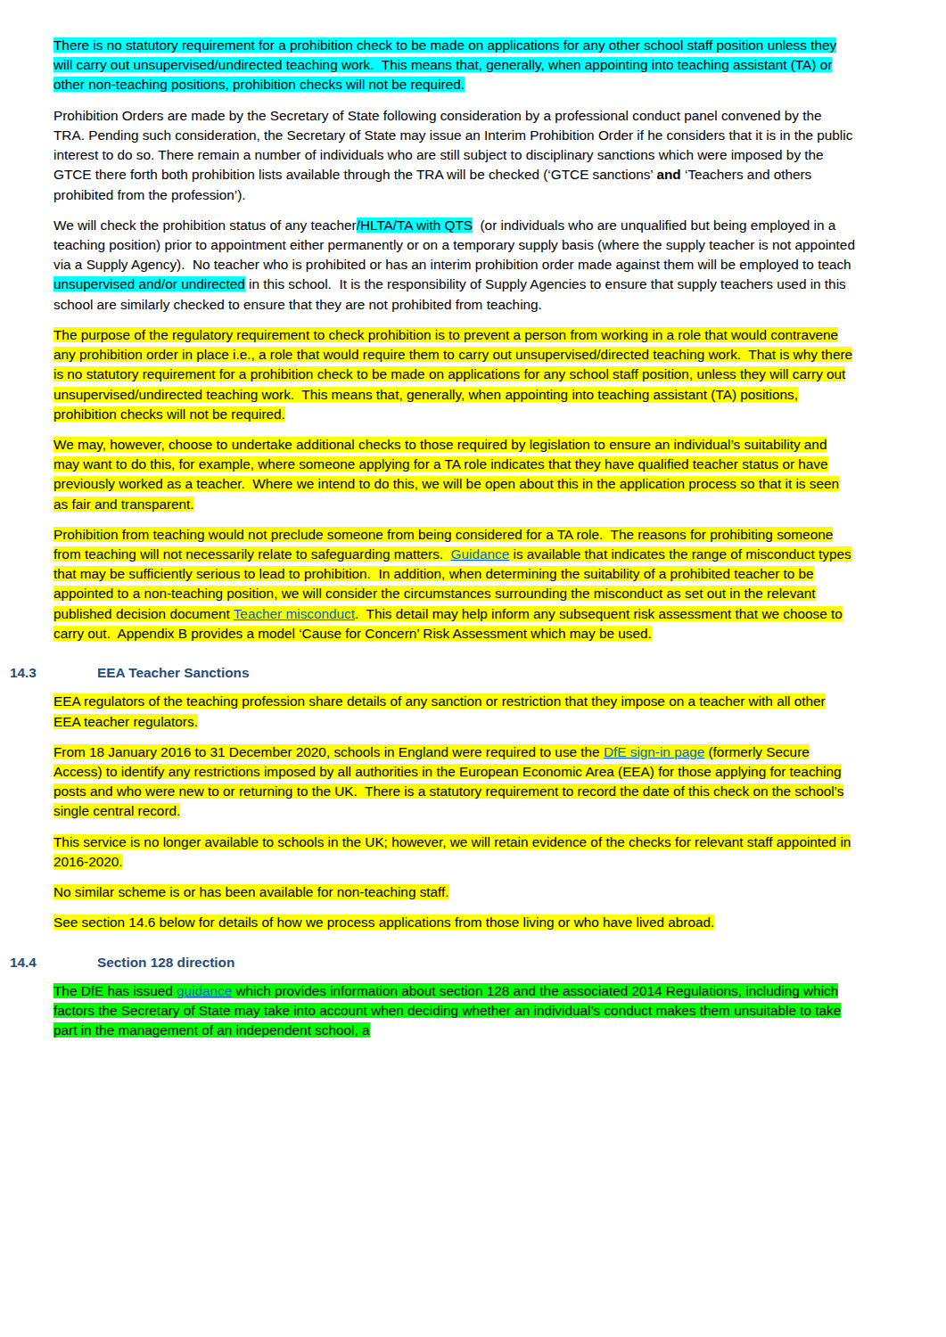There is no statutory requirement for a prohibition check to be made on applications for any other school staff position unless they will carry out unsupervised/undirected teaching work. This means that, generally, when appointing into teaching assistant (TA) or other non-teaching positions, prohibition checks will not be required.
Prohibition Orders are made by the Secretary of State following consideration by a professional conduct panel convened by the TRA. Pending such consideration, the Secretary of State may issue an Interim Prohibition Order if he considers that it is in the public interest to do so. There remain a number of individuals who are still subject to disciplinary sanctions which were imposed by the GTCE there forth both prohibition lists available through the TRA will be checked (‘GTCE sanctions’ and ‘Teachers and others prohibited from the profession’).
We will check the prohibition status of any teacher/HLTA/TA with QTS (or individuals who are unqualified but being employed in a teaching position) prior to appointment either permanently or on a temporary supply basis (where the supply teacher is not appointed via a Supply Agency). No teacher who is prohibited or has an interim prohibition order made against them will be employed to teach unsupervised and/or undirected in this school. It is the responsibility of Supply Agencies to ensure that supply teachers used in this school are similarly checked to ensure that they are not prohibited from teaching.
The purpose of the regulatory requirement to check prohibition is to prevent a person from working in a role that would contravene any prohibition order in place i.e., a role that would require them to carry out unsupervised/directed teaching work. That is why there is no statutory requirement for a prohibition check to be made on applications for any school staff position, unless they will carry out unsupervised/undirected teaching work. This means that, generally, when appointing into teaching assistant (TA) positions, prohibition checks will not be required.
We may, however, choose to undertake additional checks to those required by legislation to ensure an individual’s suitability and may want to do this, for example, where someone applying for a TA role indicates that they have qualified teacher status or have previously worked as a teacher. Where we intend to do this, we will be open about this in the application process so that it is seen as fair and transparent.
Prohibition from teaching would not preclude someone from being considered for a TA role. The reasons for prohibiting someone from teaching will not necessarily relate to safeguarding matters. Guidance is available that indicates the range of misconduct types that may be sufficiently serious to lead to prohibition. In addition, when determining the suitability of a prohibited teacher to be appointed to a non-teaching position, we will consider the circumstances surrounding the misconduct as set out in the relevant published decision document Teacher misconduct. This detail may help inform any subsequent risk assessment that we choose to carry out. Appendix B provides a model ‘Cause for Concern’ Risk Assessment which may be used.
14.3 EEA Teacher Sanctions
EEA regulators of the teaching profession share details of any sanction or restriction that they impose on a teacher with all other EEA teacher regulators.
From 18 January 2016 to 31 December 2020, schools in England were required to use the DfE sign-in page (formerly Secure Access) to identify any restrictions imposed by all authorities in the European Economic Area (EEA) for those applying for teaching posts and who were new to or returning to the UK. There is a statutory requirement to record the date of this check on the school’s single central record.
This service is no longer available to schools in the UK; however, we will retain evidence of the checks for relevant staff appointed in 2016-2020.
No similar scheme is or has been available for non-teaching staff.
See section 14.6 below for details of how we process applications from those living or who have lived abroad.
14.4 Section 128 direction
The DfE has issued guidance which provides information about section 128 and the associated 2014 Regulations, including which factors the Secretary of State may take into account when deciding whether an individual’s conduct makes them unsuitable to take part in the management of an independent school, a